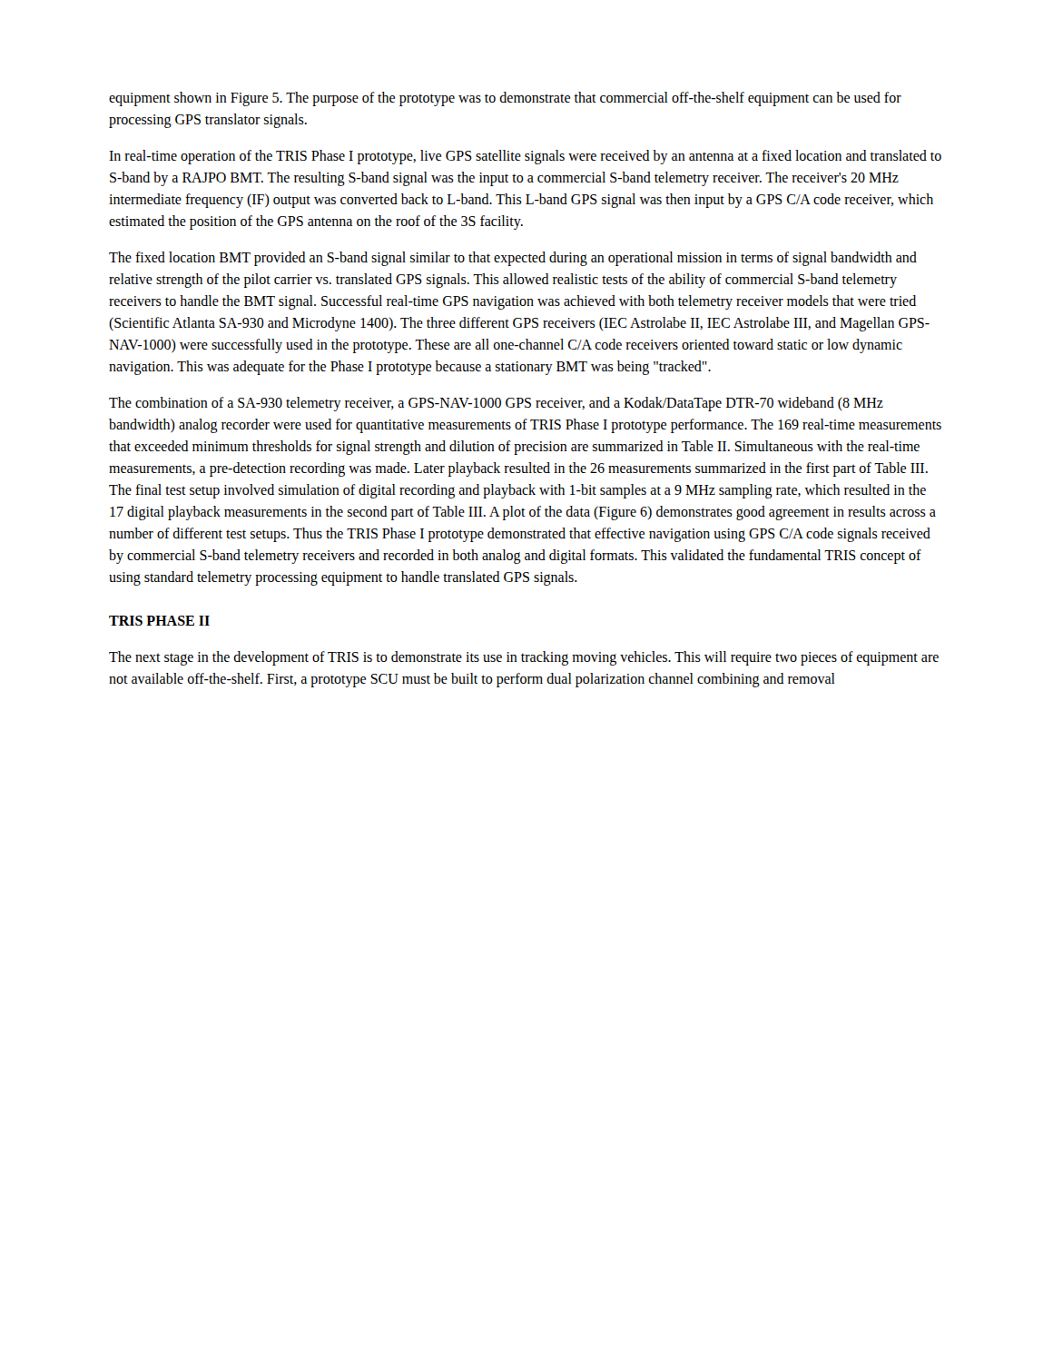equipment shown in Figure 5. The purpose of the prototype was to demonstrate that commercial off-the-shelf equipment can be used for processing GPS translator signals.
In real-time operation of the TRIS Phase I prototype, live GPS satellite signals were received by an antenna at a fixed location and translated to S-band by a RAJPO BMT. The resulting S-band signal was the input to a commercial S-band telemetry receiver. The receiver's 20 MHz intermediate frequency (IF) output was converted back to L-band. This L-band GPS signal was then input by a GPS C/A code receiver, which estimated the position of the GPS antenna on the roof of the 3S facility.
The fixed location BMT provided an S-band signal similar to that expected during an operational mission in terms of signal bandwidth and relative strength of the pilot carrier vs. translated GPS signals. This allowed realistic tests of the ability of commercial S-band telemetry receivers to handle the BMT signal. Successful real-time GPS navigation was achieved with both telemetry receiver models that were tried (Scientific Atlanta SA-930 and Microdyne 1400). The three different GPS receivers (IEC Astrolabe II, IEC Astrolabe III, and Magellan GPS-NAV-1000) were successfully used in the prototype. These are all one-channel C/A code receivers oriented toward static or low dynamic navigation. This was adequate for the Phase I prototype because a stationary BMT was being "tracked".
The combination of a SA-930 telemetry receiver, a GPS-NAV-1000 GPS receiver, and a Kodak/DataTape DTR-70 wideband (8 MHz bandwidth) analog recorder were used for quantitative measurements of TRIS Phase I prototype performance. The 169 real-time measurements that exceeded minimum thresholds for signal strength and dilution of precision are summarized in Table II. Simultaneous with the real-time measurements, a pre-detection recording was made. Later playback resulted in the 26 measurements summarized in the first part of Table III. The final test setup involved simulation of digital recording and playback with 1-bit samples at a 9 MHz sampling rate, which resulted in the 17 digital playback measurements in the second part of Table III. A plot of the data (Figure 6) demonstrates good agreement in results across a number of different test setups. Thus the TRIS Phase I prototype demonstrated that effective navigation using GPS C/A code signals received by commercial S-band telemetry receivers and recorded in both analog and digital formats. This validated the fundamental TRIS concept of using standard telemetry processing equipment to handle translated GPS signals.
TRIS PHASE II
The next stage in the development of TRIS is to demonstrate its use in tracking moving vehicles. This will require two pieces of equipment are not available off-the-shelf. First, a prototype SCU must be built to perform dual polarization channel combining and removal